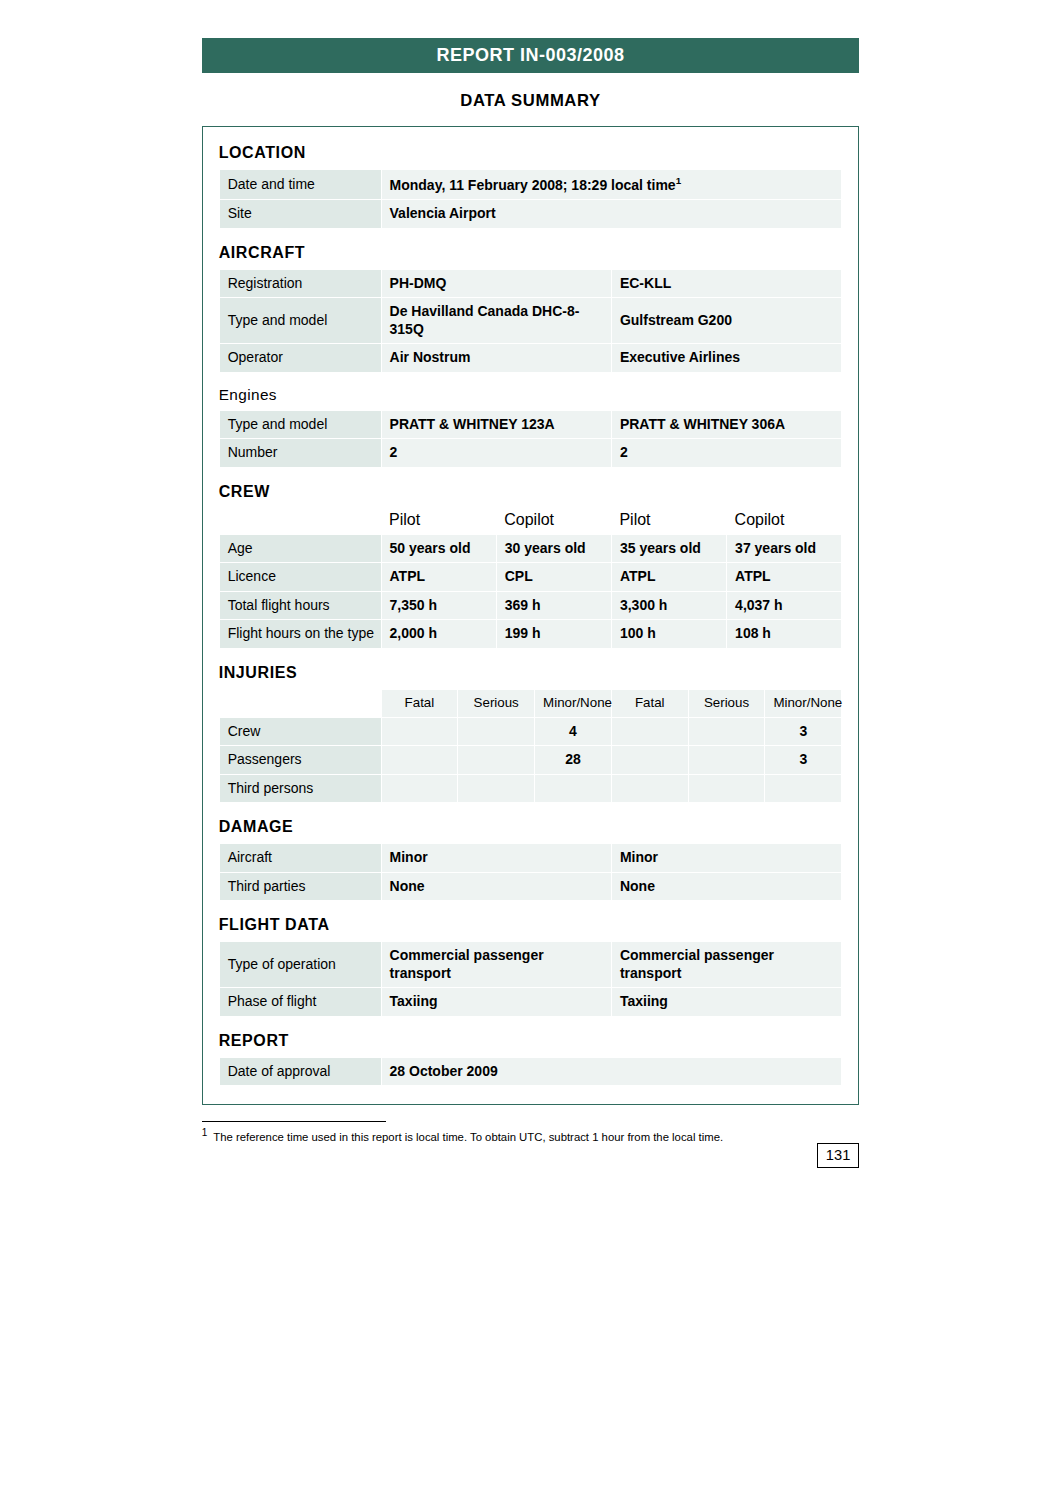REPORT IN-003/2008
DATA SUMMARY
LOCATION
| Date and time | Monday, 11 February 2008; 18:29 local time 1 |
| Site | Valencia Airport |
AIRCRAFT
| Registration | PH-DMQ | EC-KLL |
| Type and model | De Havilland Canada DHC-8-315Q | Gulfstream G200 |
| Operator | Air Nostrum | Executive Airlines |
Engines
| Type and model | PRATT & WHITNEY 123A | PRATT & WHITNEY 306A |
| Number | 2 | 2 |
CREW
| | Pilot | Copilot | Pilot | Copilot |
| Age | 50 years old | 30 years old | 35 years old | 37 years old |
| Licence | ATPL | CPL | ATPL | ATPL |
| Total flight hours | 7,350 h | 369 h | 3,300 h | 4,037 h |
| Flight hours on the type | 2,000 h | 199 h | 100 h | 108 h |
INJURIES
| | Fatal | Serious | Minor/None | Fatal | Serious | Minor/None |
| Crew | | | 4 | | | 3 |
| Passengers | | | 28 | | | 3 |
| Third persons | | | | | | |
DAMAGE
| Aircraft | Minor | Minor |
| Third parties | None | None |
FLIGHT DATA
| Type of operation | Commercial passenger transport | Commercial passenger transport |
| Phase of flight | Taxiing | Taxiing |
REPORT
| Date of approval | 28 October 2009 |
1 The reference time used in this report is local time. To obtain UTC, subtract 1 hour from the local time.
131